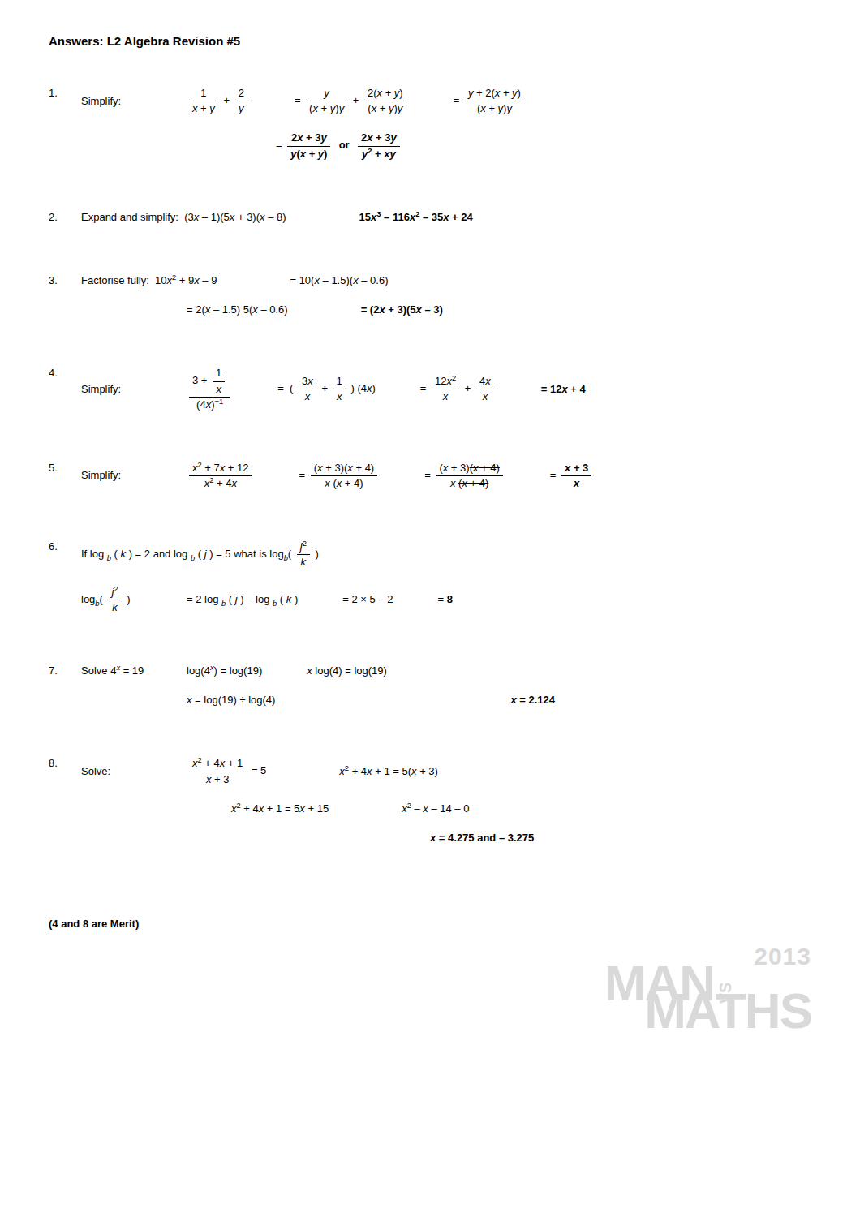Answers: L2 Algebra Revision #5
1.
Simplify: 1 x + y + 2 y = y(x + y)y + 2(x + y)(x + y)y = y + 2(x + y)(x + y)y
= 2x + 3y y(x + y) or 2x + 3y y2 + xy
2.
Expand and simplify: (3x – 1)(5x + 3)(x – 8) 15x3 – 116x2 – 35x + 24
3.
Factorise fully: 10x2 + 9x – 9 = 10(x – 1.5)(x – 0.6)
= 2(x – 1.5) 5(x – 0.6) = (2x + 3)(5x – 3)
4.
Simplify: 3 + 1 x (4x)−1 = ( 3x x + 1 x ) (4x) = 12x2 x + 4x x = 12x + 4
5.
Simplify: x2 + 7x + 12 x2 + 4x = (x + 3)(x + 4) x (x + 4) = (x + 3)(x + 4) x (x + 4) = x + 3 x
6.
If log b ( k ) = 2 and log b ( j ) = 5 what is logb( j2 k )
logb( j2 k ) = 2 log b ( j ) – log b ( k ) = 2 × 5 – 2 = 8
7.
Solve 4x = 19 log(4x) = log(19) x log(4) = log(19)
x = log(19) ÷ log(4) x = 2.124
8.
Solve: x2 + 4x + 1 x + 3 = 5 x2 + 4x + 1 = 5(x + 3)
x2 + 4x + 1 = 5x + 15 x2 – x – 14 – 0
x = 4.275 and – 3.275
(4 and 8 are Merit)
2013 MAN VS MATHS